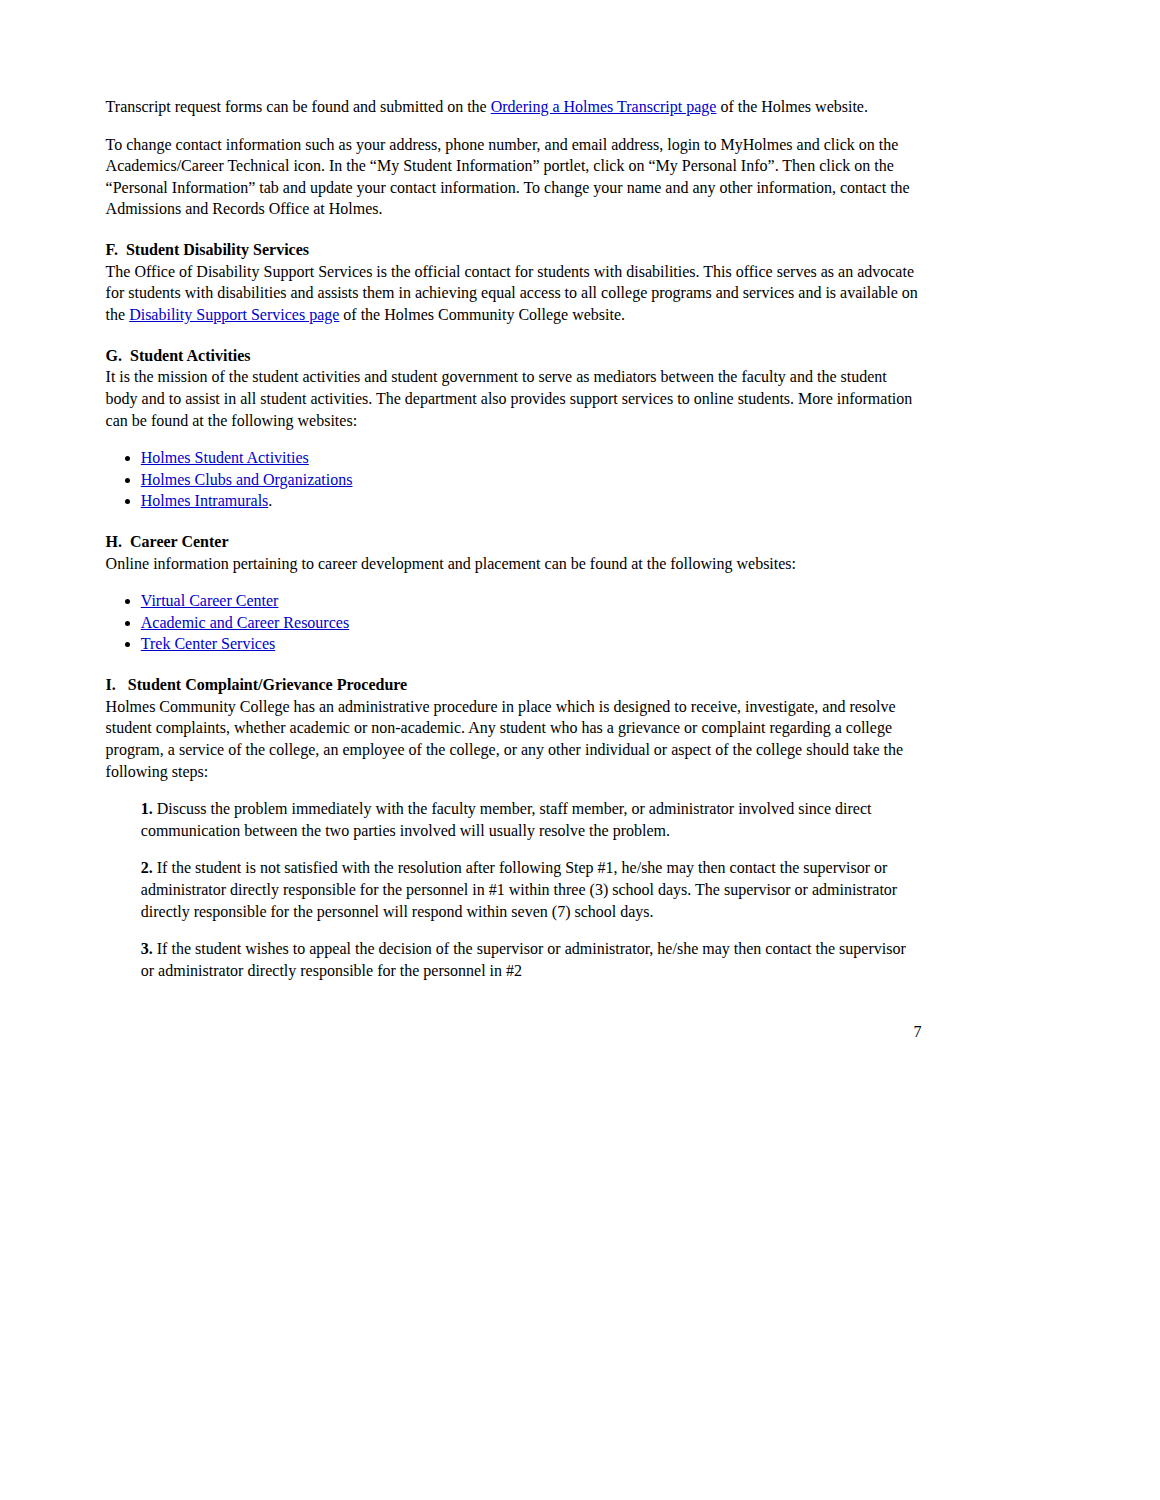Transcript request forms can be found and submitted on the Ordering a Holmes Transcript page of the Holmes website.
To change contact information such as your address, phone number, and email address, login to MyHolmes and click on the Academics/Career Technical icon. In the “My Student Information” portlet, click on “My Personal Info”. Then click on the “Personal Information” tab and update your contact information. To change your name and any other information, contact the Admissions and Records Office at Holmes.
F. Student Disability Services
The Office of Disability Support Services is the official contact for students with disabilities. This office serves as an advocate for students with disabilities and assists them in achieving equal access to all college programs and services and is available on the Disability Support Services page of the Holmes Community College website.
G. Student Activities
It is the mission of the student activities and student government to serve as mediators between the faculty and the student body and to assist in all student activities. The department also provides support services to online students. More information can be found at the following websites:
Holmes Student Activities
Holmes Clubs and Organizations
Holmes Intramurals.
H. Career Center
Online information pertaining to career development and placement can be found at the following websites:
Virtual Career Center
Academic and Career Resources
Trek Center Services
I. Student Complaint/Grievance Procedure
Holmes Community College has an administrative procedure in place which is designed to receive, investigate, and resolve student complaints, whether academic or non-academic. Any student who has a grievance or complaint regarding a college program, a service of the college, an employee of the college, or any other individual or aspect of the college should take the following steps:
1. Discuss the problem immediately with the faculty member, staff member, or administrator involved since direct communication between the two parties involved will usually resolve the problem.
2. If the student is not satisfied with the resolution after following Step #1, he/she may then contact the supervisor or administrator directly responsible for the personnel in #1 within three (3) school days. The supervisor or administrator directly responsible for the personnel will respond within seven (7) school days.
3. If the student wishes to appeal the decision of the supervisor or administrator, he/she may then contact the supervisor or administrator directly responsible for the personnel in #2
7